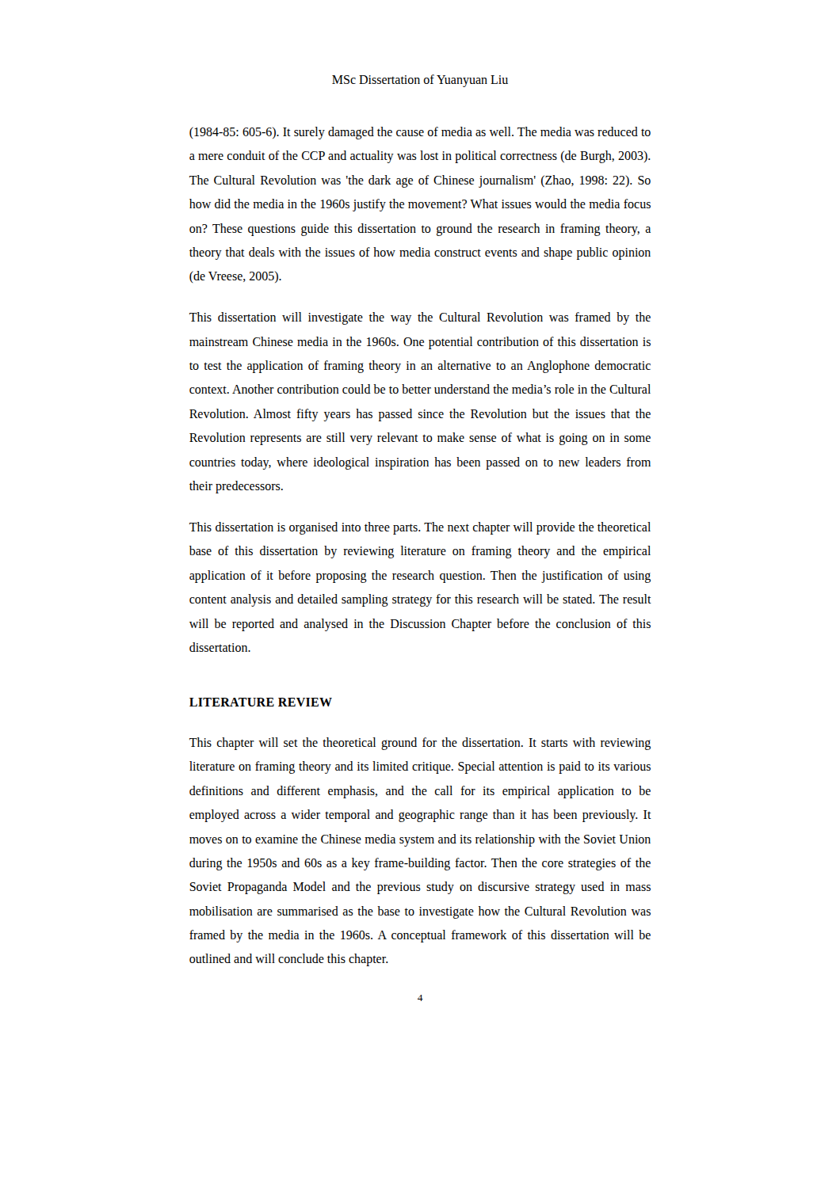MSc Dissertation of Yuanyuan Liu
(1984-85: 605-6). It surely damaged the cause of media as well. The media was reduced to a mere conduit of the CCP and actuality was lost in political correctness (de Burgh, 2003). The Cultural Revolution was 'the dark age of Chinese journalism' (Zhao, 1998: 22). So how did the media in the 1960s justify the movement? What issues would the media focus on? These questions guide this dissertation to ground the research in framing theory, a theory that deals with the issues of how media construct events and shape public opinion (de Vreese, 2005).
This dissertation will investigate the way the Cultural Revolution was framed by the mainstream Chinese media in the 1960s. One potential contribution of this dissertation is to test the application of framing theory in an alternative to an Anglophone democratic context. Another contribution could be to better understand the media’s role in the Cultural Revolution. Almost fifty years has passed since the Revolution but the issues that the Revolution represents are still very relevant to make sense of what is going on in some countries today, where ideological inspiration has been passed on to new leaders from their predecessors.
This dissertation is organised into three parts. The next chapter will provide the theoretical base of this dissertation by reviewing literature on framing theory and the empirical application of it before proposing the research question. Then the justification of using content analysis and detailed sampling strategy for this research will be stated. The result will be reported and analysed in the Discussion Chapter before the conclusion of this dissertation.
LITERATURE REVIEW
This chapter will set the theoretical ground for the dissertation. It starts with reviewing literature on framing theory and its limited critique. Special attention is paid to its various definitions and different emphasis, and the call for its empirical application to be employed across a wider temporal and geographic range than it has been previously. It moves on to examine the Chinese media system and its relationship with the Soviet Union during the 1950s and 60s as a key frame-building factor. Then the core strategies of the Soviet Propaganda Model and the previous study on discursive strategy used in mass mobilisation are summarised as the base to investigate how the Cultural Revolution was framed by the media in the 1960s. A conceptual framework of this dissertation will be outlined and will conclude this chapter.
4